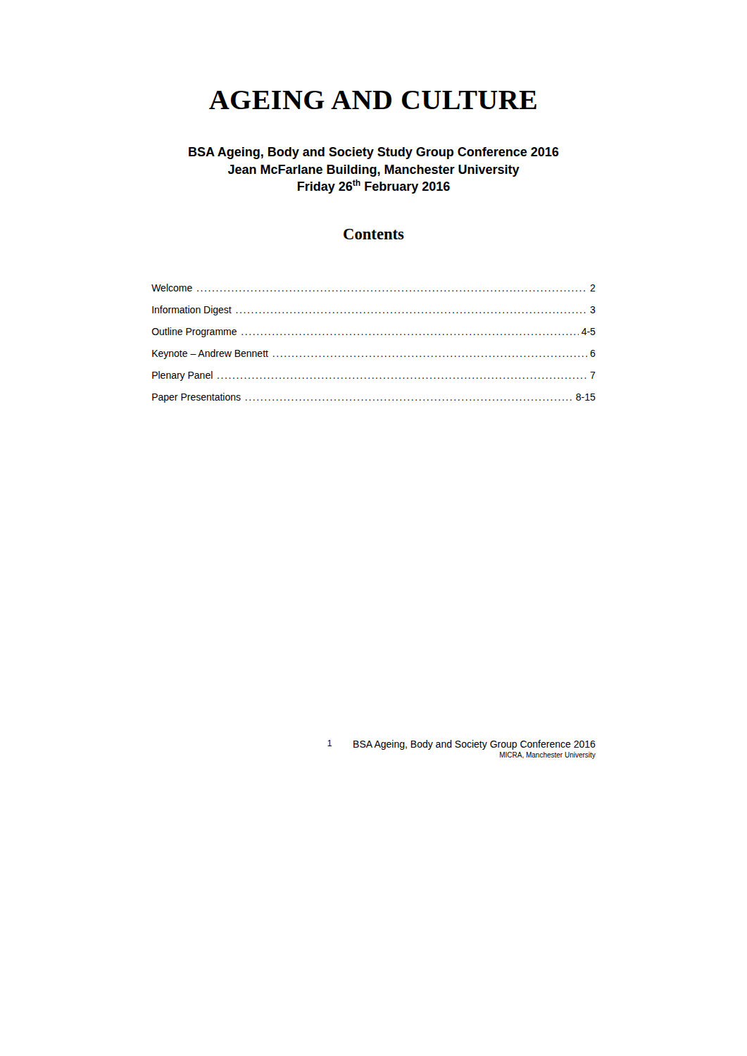AGEING AND CULTURE
BSA Ageing, Body and Society Study Group Conference 2016
Jean McFarlane Building, Manchester University
Friday 26th February 2016
Contents
Welcome ................................................................................................................................................................. 2
Information Digest ................................................................................................................................................. 3
Outline Programme ............................................................................................................................................ 4-5
Keynote – Andrew Bennett ................................................................................................................................. 6
Plenary Panel ......................................................................................................................................................... 7
Paper Presentations ......................................................................................................................................... 8-15
1
BSA Ageing, Body and Society Group Conference 2016
MICRA, Manchester University